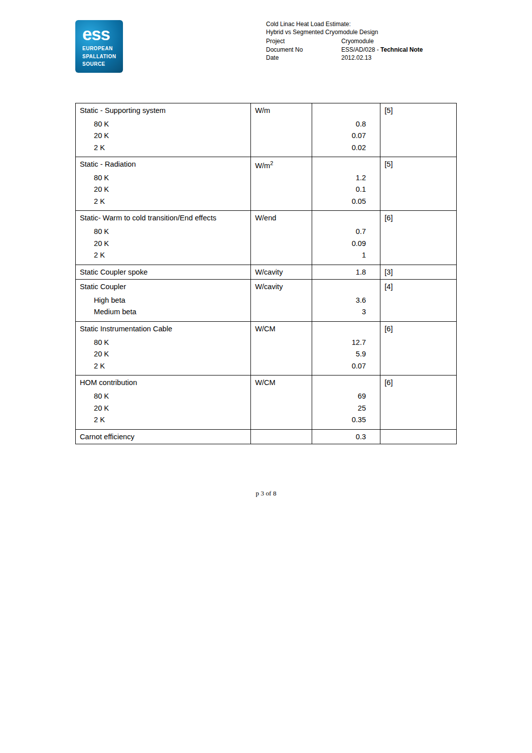ess European
Spallation
Source
Cold Linac Heat Load Estimate:
Hybrid vs Segmented Cryomodule Design
| Project | Cryomodule |
| Document No | ESS/AD/028 - Technical Note |
| Date | 2012.02.13 |
| Static - Supporting system 80 K 20 K 2 K | W/m | 0.8 0.07 0.02 | [5] |
| Static - Radiation 80 K 20 K 2 K | W/m 2 | 1.2 0.1 0.05 | [5] |
| Static- Warm to cold transition/End effects 80 K 20 K 2 K | W/end | 0.7 0.09 1 | [6] |
| Static Coupler spoke | W/cavity | 1.8 | [3] |
| Static Coupler High beta Medium beta | W/cavity | 3.6 3 | [4] |
| Static Instrumentation Cable 80 K 20 K 2 K | W/CM | 12.7 5.9 0.07 | [6] |
| HOM contribution 80 K 20 K 2 K | W/CM | 69 25 0.35 | [6] |
| Carnot efficiency | | 0.3 | |
p 3 of 8